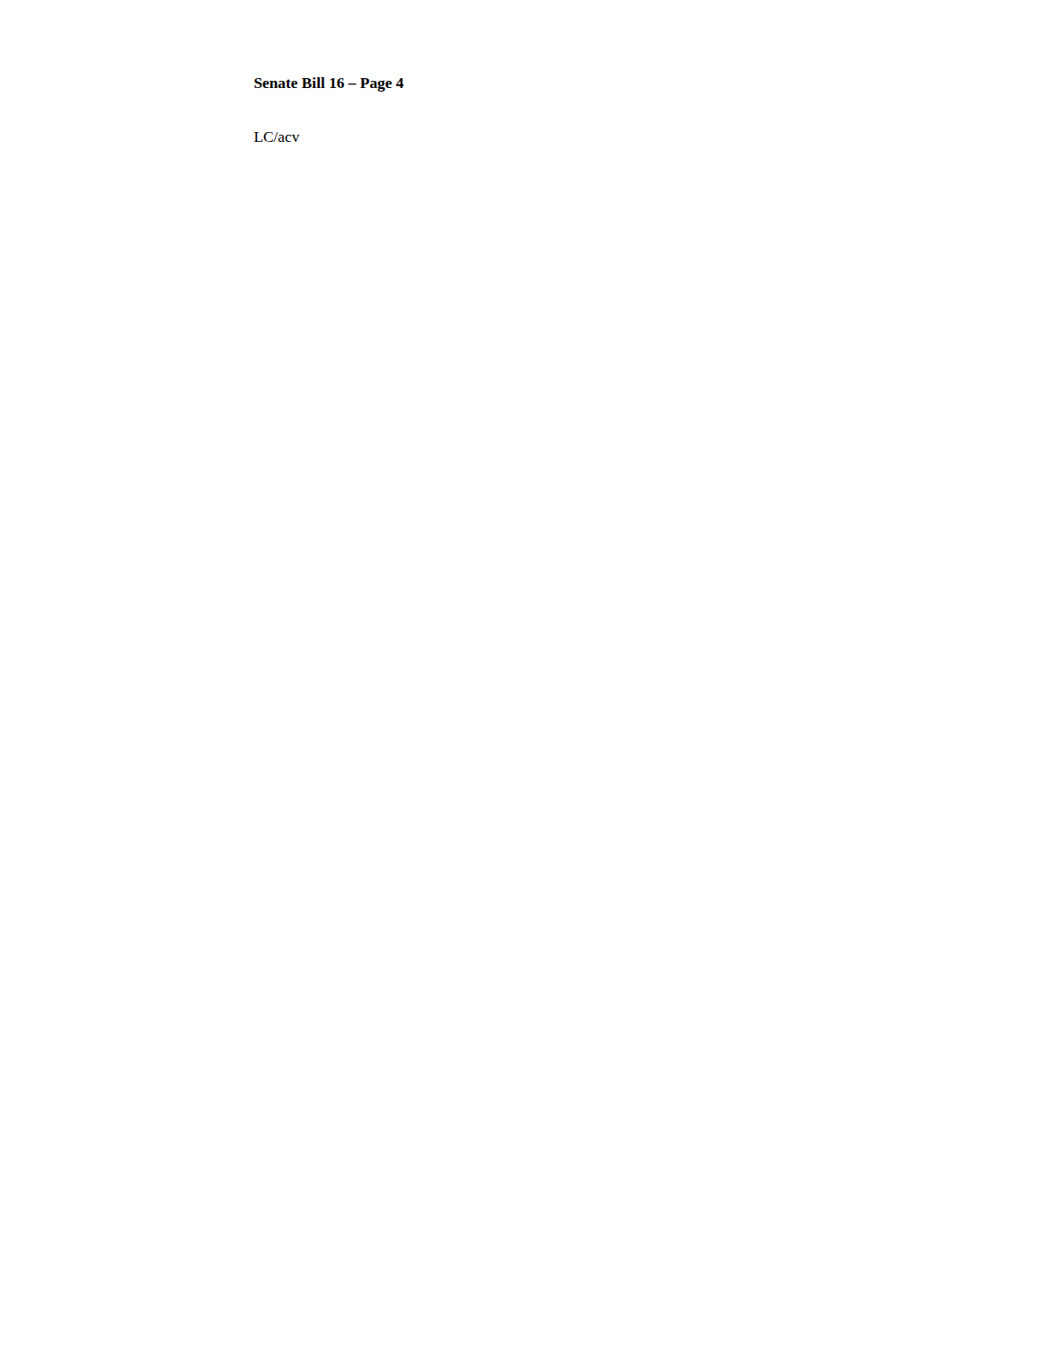Senate Bill 16 – Page 4
LC/acv